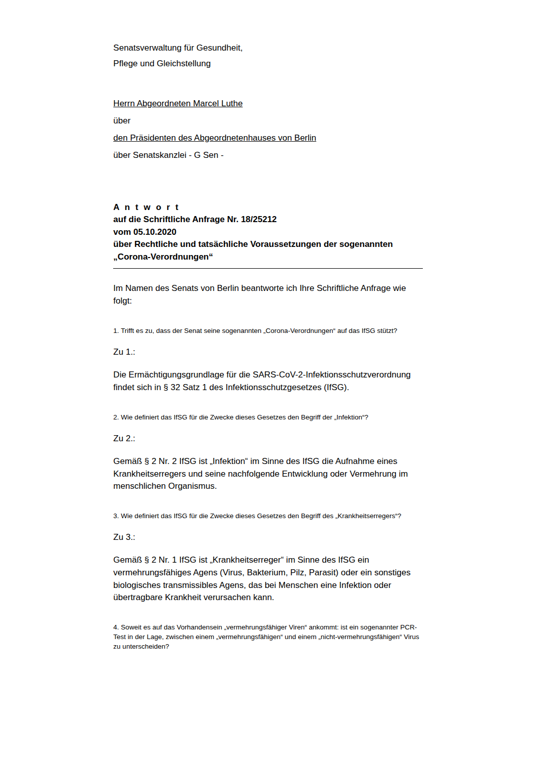Senatsverwaltung für Gesundheit,
Pflege und Gleichstellung
Herrn Abgeordneten Marcel Luthe
über
den Präsidenten des Abgeordnetenhauses von Berlin
über Senatskanzlei - G Sen -
A n t w o r t
auf die Schriftliche Anfrage Nr. 18/25212
vom 05.10.2020
über Rechtliche und tatsächliche Voraussetzungen der sogenannten
„Corona-Verordnungen“
Im Namen des Senats von Berlin beantworte ich Ihre Schriftliche Anfrage wie folgt:
1. Trifft es zu, dass der Senat seine sogenannten „Corona-Verordnungen“ auf das IfSG stützt?
Zu 1.:
Die Ermächtigungsgrundlage für die SARS-CoV-2-Infektionsschutzverordnung findet sich in § 32 Satz 1 des Infektionsschutzgesetzes (IfSG).
2. Wie definiert das IfSG für die Zwecke dieses Gesetzes den Begriff der „Infektion“?
Zu 2.:
Gemäß § 2 Nr. 2 IfSG ist „Infektion“ im Sinne des IfSG die Aufnahme eines Krankheitserregers und seine nachfolgende Entwicklung oder Vermehrung im menschlichen Organismus.
3. Wie definiert das IfSG für die Zwecke dieses Gesetzes den Begriff des „Krankheitserregers“?
Zu 3.:
Gemäß § 2 Nr. 1 IfSG ist „Krankheitserreger“ im Sinne des IfSG ein vermehrungsfähiges Agens (Virus, Bakterium, Pilz, Parasit) oder ein sonstiges biologisches transmissibles Agens, das bei Menschen eine Infektion oder übertragbare Krankheit verursachen kann.
4. Soweit es auf das Vorhandensein „vermehrungsfähiger Viren“ ankommt: ist ein sogenannter PCR-Test in der Lage, zwischen einem „vermehrungsfähigen“ und einem „nicht-vermehrungsfähigen“ Virus zu unterscheiden?